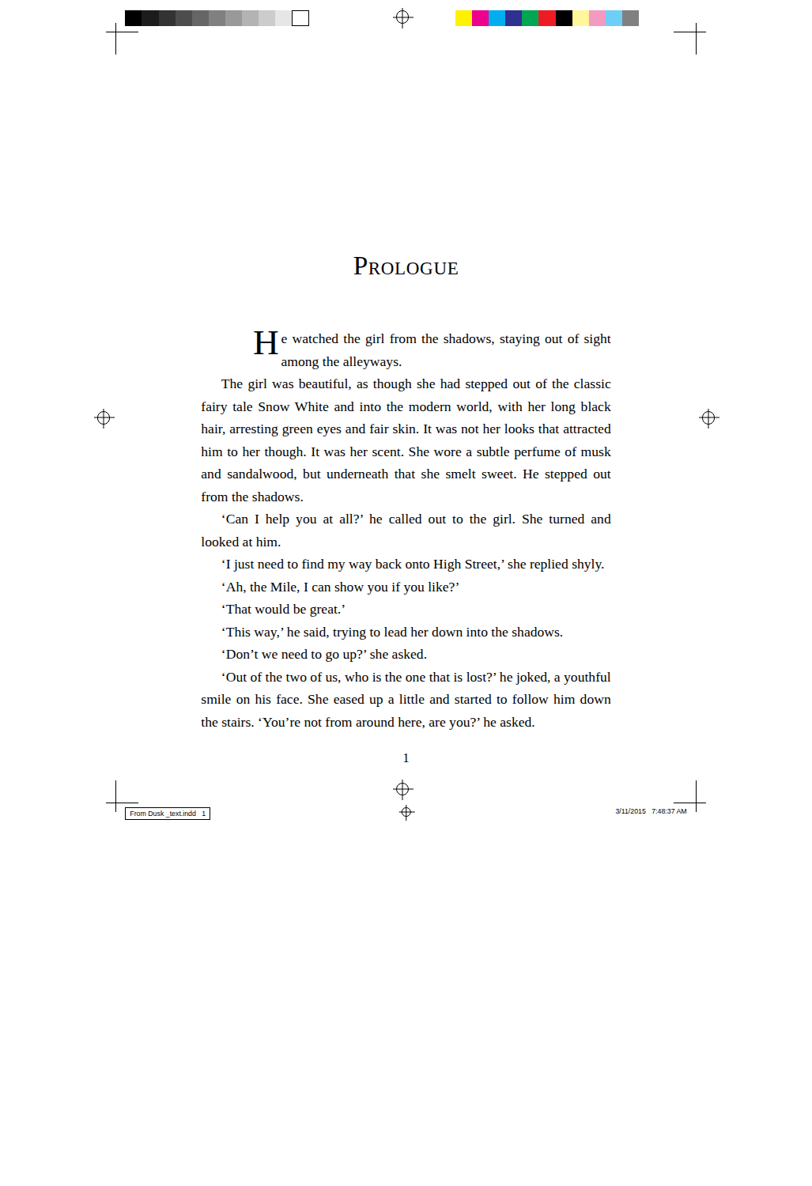Prologue
He watched the girl from the shadows, staying out of sight among the alleyways.
The girl was beautiful, as though she had stepped out of the classic fairy tale Snow White and into the modern world, with her long black hair, arresting green eyes and fair skin. It was not her looks that attracted him to her though. It was her scent. She wore a subtle perfume of musk and sandalwood, but underneath that she smelt sweet. He stepped out from the shadows.
‘Can I help you at all?’ he called out to the girl. She turned and looked at him.
‘I just need to find my way back onto High Street,’ she replied shyly.
‘Ah, the Mile, I can show you if you like?’
‘That would be great.’
‘This way,’ he said, trying to lead her down into the shadows.
‘Don’t we need to go up?’ she asked.
‘Out of the two of us, who is the one that is lost?’ he joked, a youthful smile on his face. She eased up a little and started to follow him down the stairs. ‘You’re not from around here, are you?’ he asked.
1
From Dusk _text.indd 1 3/11/2015 7:48:37 AM